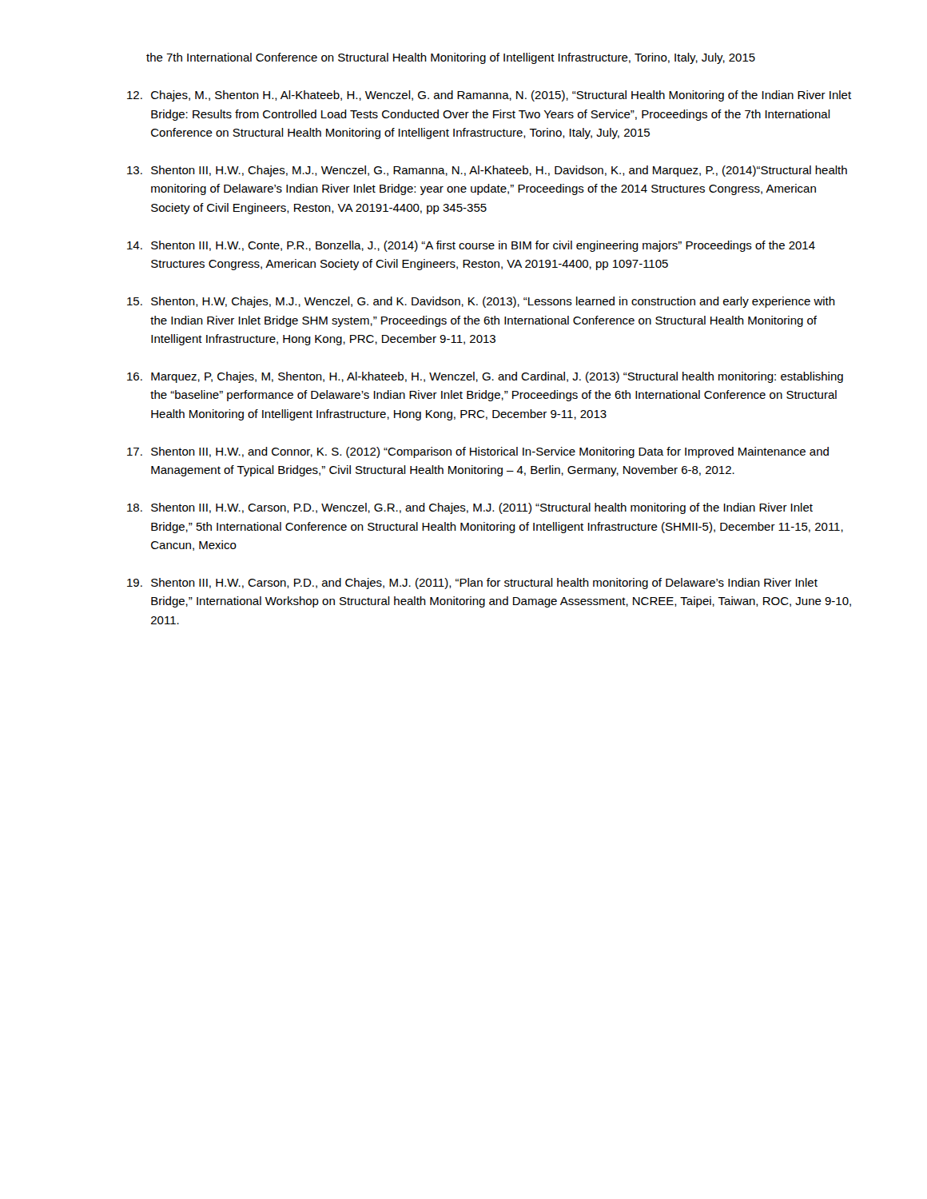the 7th International Conference on Structural Health Monitoring of Intelligent Infrastructure, Torino, Italy, July, 2015
Chajes, M., Shenton H., Al-Khateeb, H., Wenczel, G. and Ramanna, N. (2015), “Structural Health Monitoring of the Indian River Inlet Bridge: Results from Controlled Load Tests Conducted Over the First Two Years of Service”, Proceedings of the 7th International Conference on Structural Health Monitoring of Intelligent Infrastructure, Torino, Italy, July, 2015
Shenton III, H.W., Chajes, M.J., Wenczel, G., Ramanna, N., Al-Khateeb, H., Davidson, K., and Marquez, P., (2014)“Structural health monitoring of Delaware’s Indian River Inlet Bridge: year one update,” Proceedings of the 2014 Structures Congress, American Society of Civil Engineers, Reston, VA 20191-4400, pp 345-355
Shenton III, H.W., Conte, P.R., Bonzella, J., (2014) “A first course in BIM for civil engineering majors” Proceedings of the 2014 Structures Congress, American Society of Civil Engineers, Reston, VA 20191-4400, pp 1097-1105
Shenton, H.W, Chajes, M.J., Wenczel, G. and K. Davidson, K. (2013), “Lessons learned in construction and early experience with the Indian River Inlet Bridge SHM system,” Proceedings of the 6th International Conference on Structural Health Monitoring of Intelligent Infrastructure, Hong Kong, PRC, December 9-11, 2013
Marquez, P, Chajes, M, Shenton, H., Al-khateeb, H., Wenczel, G. and Cardinal, J. (2013) “Structural health monitoring: establishing the “baseline” performance of Delaware’s Indian River Inlet Bridge,” Proceedings of the 6th International Conference on Structural Health Monitoring of Intelligent Infrastructure, Hong Kong, PRC, December 9-11, 2013
Shenton III, H.W., and Connor, K. S. (2012) “Comparison of Historical In-Service Monitoring Data for Improved Maintenance and Management of Typical Bridges,” Civil Structural Health Monitoring – 4, Berlin, Germany, November 6-8, 2012.
Shenton III, H.W., Carson, P.D., Wenczel, G.R., and Chajes, M.J. (2011) “Structural health monitoring of the Indian River Inlet Bridge,” 5th International Conference on Structural Health Monitoring of Intelligent Infrastructure (SHMII-5), December 11-15, 2011, Cancun, Mexico
Shenton III, H.W., Carson, P.D., and Chajes, M.J. (2011), “Plan for structural health monitoring of Delaware’s Indian River Inlet Bridge,” International Workshop on Structural health Monitoring and Damage Assessment, NCREE, Taipei, Taiwan, ROC, June 9-10, 2011.